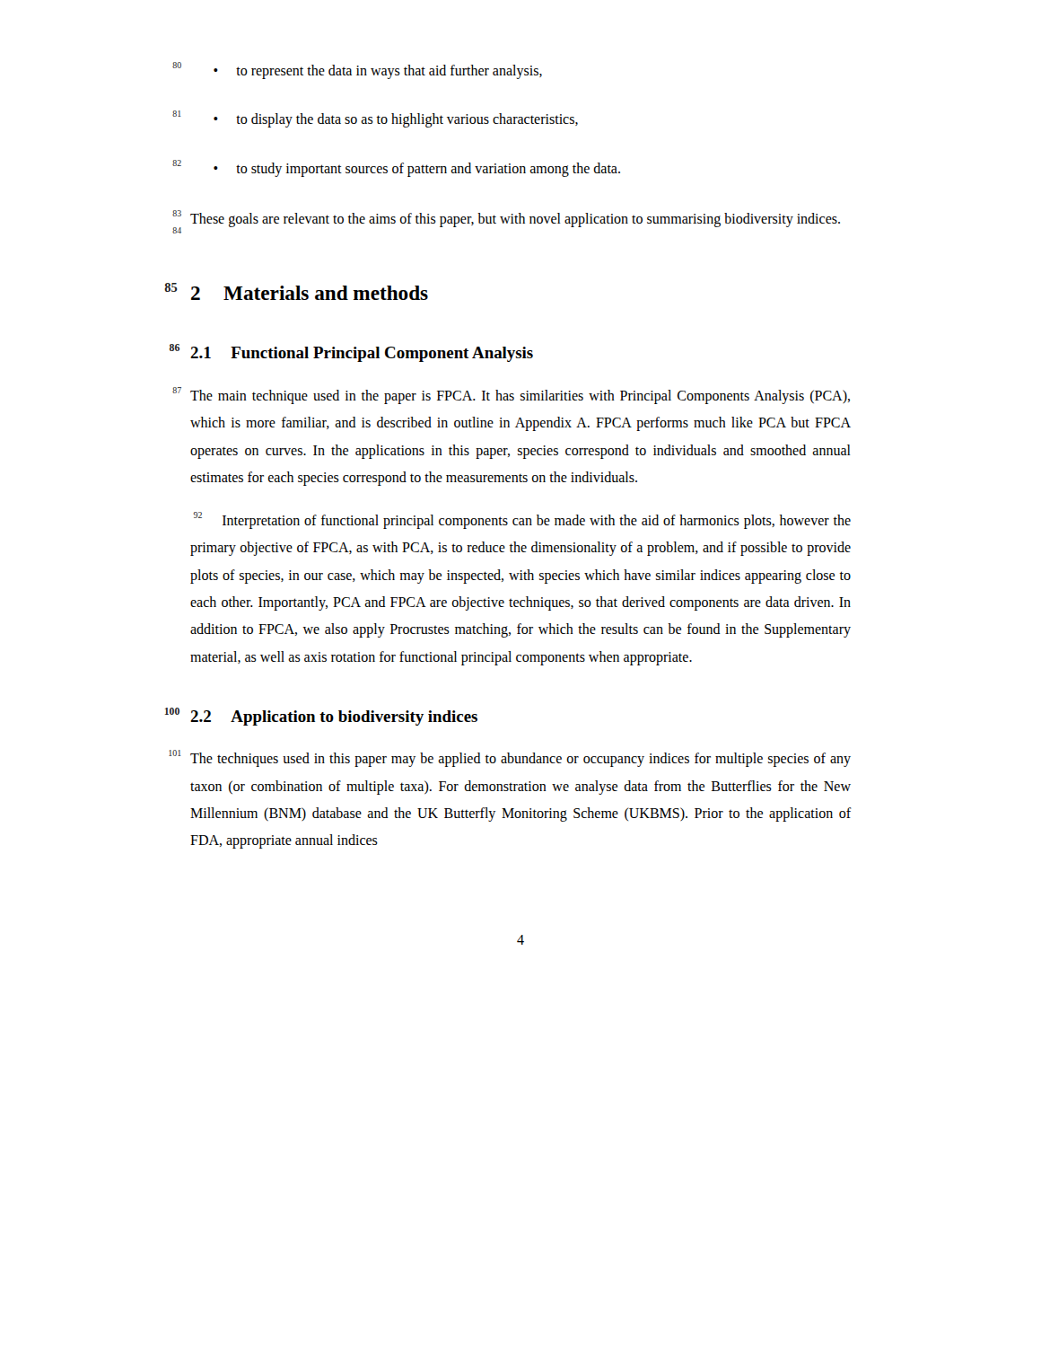80• to represent the data in ways that aid further analysis,
81• to display the data so as to highlight various characteristics,
82• to study important sources of pattern and variation among the data.
83 These goals are relevant to the aims of this paper, but with novel application to summarising 84biodiversity indices.
852 Materials and methods
862.1 Functional Principal Component Analysis
87 The main technique used in the paper is FPCA. It has similarities with Principal Components Analysis (PCA), which is more familiar, and is described in outline in Appendix A. FPCA performs much like PCA but FPCA operates on curves. In the applications in this paper, species correspond to individuals and smoothed annual estimates for each species correspond to the measurements on the individuals.
92 Interpretation of functional principal components can be made with the aid of harmonics plots, however the primary objective of FPCA, as with PCA, is to reduce the dimensionality of a problem, and if possible to provide plots of species, in our case, which may be inspected, with species which have similar indices appearing close to each other. Importantly, PCA and FPCA are objective techniques, so that derived components are data driven. In addition to FPCA, we also apply Procrustes matching, for which the results can be found in the Supplementary material, as well as axis rotation for functional principal components when appropriate.
1002.2 Application to biodiversity indices
101 The techniques used in this paper may be applied to abundance or occupancy indices for multiple species of any taxon (or combination of multiple taxa). For demonstration we analyse data from the Butterflies for the New Millennium (BNM) database and the UK Butterfly Monitoring Scheme (UKBMS). Prior to the application of FDA, appropriate annual indices
4